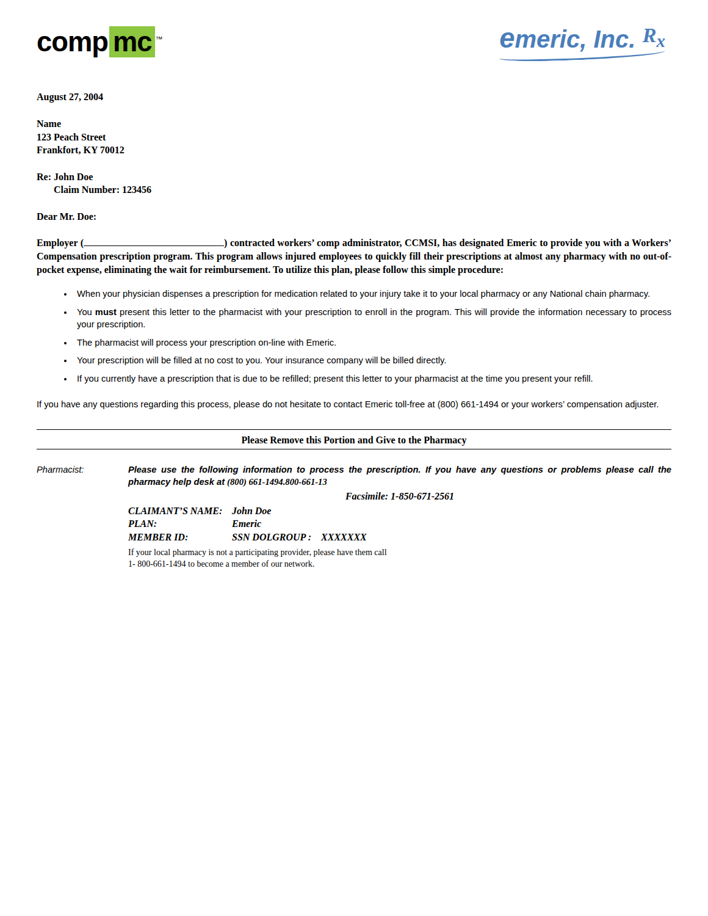comp mc™
emeric, Inc. Rx
August 27, 2004
Name
123 Peach Street
Frankfort, KY 70012
Re: John Doe
Claim Number: 123456
Dear Mr. Doe:
Employer ( ) contracted workers’ comp administrator, CCMSI, has designated Emeric to provide you with a Workers’ Compensation prescription program. This program allows injured employees to quickly fill their prescriptions at almost any pharmacy with no out-of-pocket expense, eliminating the wait for reimbursement. To utilize this plan, please follow this simple procedure:
When your physician dispenses a prescription for medication related to your injury take it to your local pharmacy or any National chain pharmacy.
You must present this letter to the pharmacist with your prescription to enroll in the program. This will provide the information necessary to process your prescription.
The pharmacist will process your prescription on-line with Emeric.
Your prescription will be filled at no cost to you. Your insurance company will be billed directly.
If you currently have a prescription that is due to be refilled; present this letter to your pharmacist at the time you present your refill.
If you have any questions regarding this process, please do not hesitate to contact Emeric toll-free at (800) 661-1494 or your workers’ compensation adjuster.
Please Remove this Portion and Give to the Pharmacy
| Pharmacist: | Please use the following information to process the prescription. If you have any questions or problems please call the pharmacy help desk at (800) 661-1494.800-661-13 Facsimile: 1-850-671-2561 CLAIMANT’S NAME: John Doe PLAN: Emeric MEMBER ID: SSN DOLGROUP : XXXXXXX If your local pharmacy is not a participating provider, please have them call 1- 800-661-1494 to become a member of our network. |